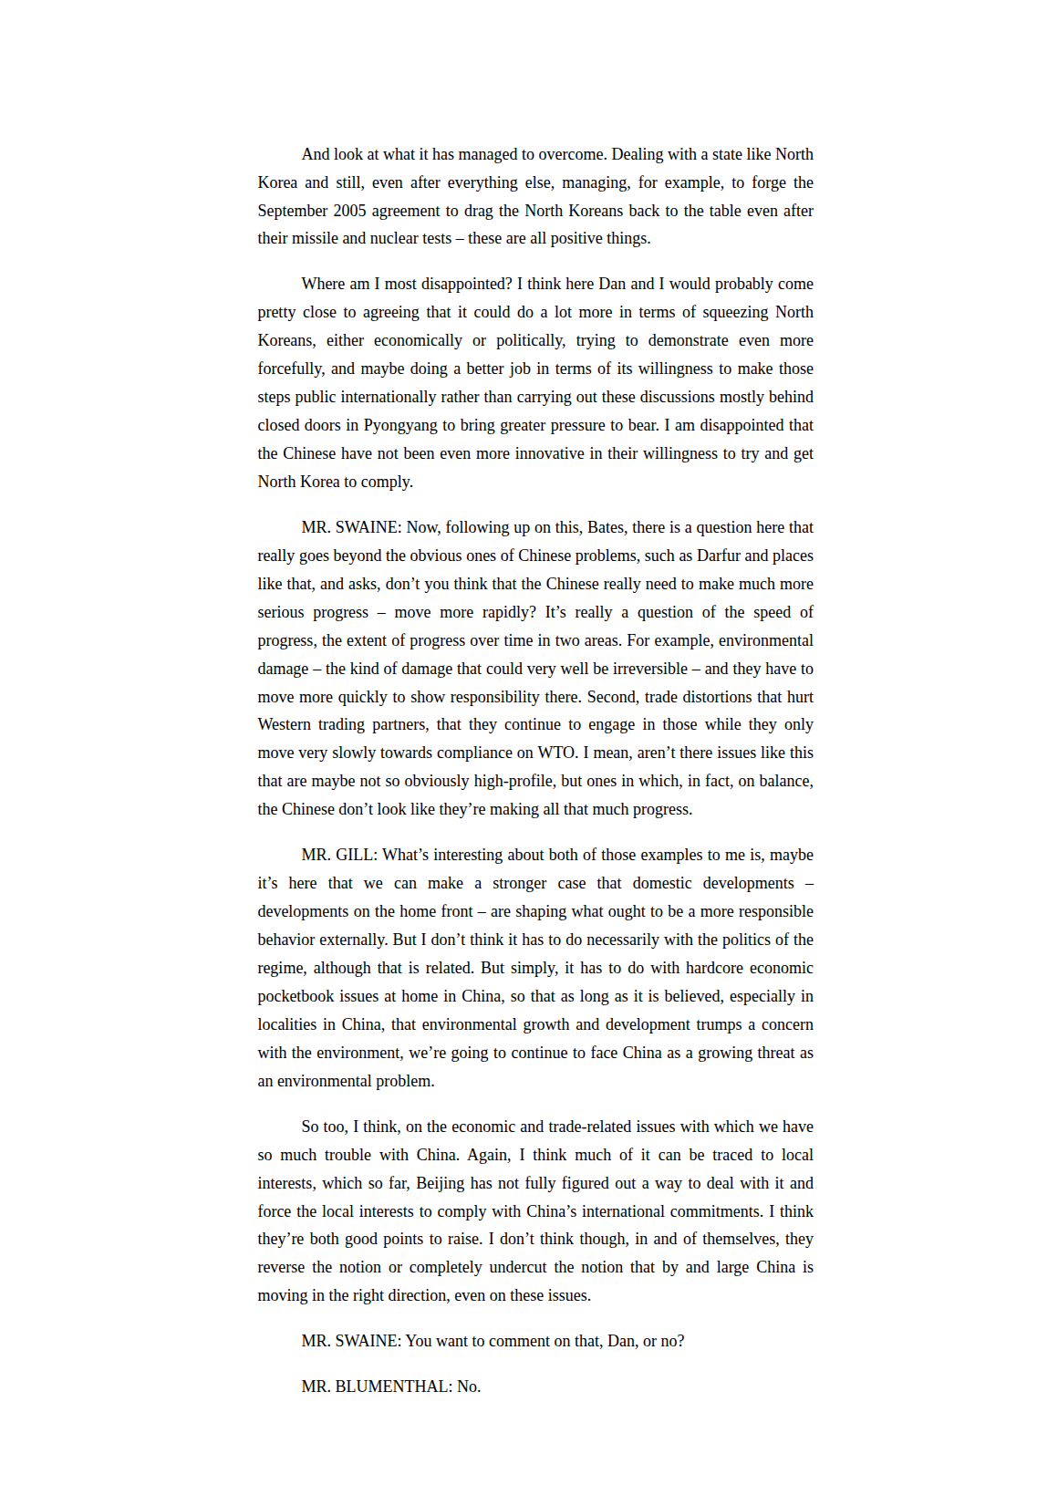And look at what it has managed to overcome. Dealing with a state like North Korea and still, even after everything else, managing, for example, to forge the September 2005 agreement to drag the North Koreans back to the table even after their missile and nuclear tests – these are all positive things.
Where am I most disappointed? I think here Dan and I would probably come pretty close to agreeing that it could do a lot more in terms of squeezing North Koreans, either economically or politically, trying to demonstrate even more forcefully, and maybe doing a better job in terms of its willingness to make those steps public internationally rather than carrying out these discussions mostly behind closed doors in Pyongyang to bring greater pressure to bear. I am disappointed that the Chinese have not been even more innovative in their willingness to try and get North Korea to comply.
MR. SWAINE: Now, following up on this, Bates, there is a question here that really goes beyond the obvious ones of Chinese problems, such as Darfur and places like that, and asks, don’t you think that the Chinese really need to make much more serious progress – move more rapidly? It’s really a question of the speed of progress, the extent of progress over time in two areas. For example, environmental damage – the kind of damage that could very well be irreversible – and they have to move more quickly to show responsibility there. Second, trade distortions that hurt Western trading partners, that they continue to engage in those while they only move very slowly towards compliance on WTO. I mean, aren’t there issues like this that are maybe not so obviously high-profile, but ones in which, in fact, on balance, the Chinese don’t look like they’re making all that much progress.
MR. GILL: What’s interesting about both of those examples to me is, maybe it’s here that we can make a stronger case that domestic developments – developments on the home front – are shaping what ought to be a more responsible behavior externally. But I don’t think it has to do necessarily with the politics of the regime, although that is related. But simply, it has to do with hardcore economic pocketbook issues at home in China, so that as long as it is believed, especially in localities in China, that environmental growth and development trumps a concern with the environment, we’re going to continue to face China as a growing threat as an environmental problem.
So too, I think, on the economic and trade-related issues with which we have so much trouble with China. Again, I think much of it can be traced to local interests, which so far, Beijing has not fully figured out a way to deal with it and force the local interests to comply with China’s international commitments. I think they’re both good points to raise. I don’t think though, in and of themselves, they reverse the notion or completely undercut the notion that by and large China is moving in the right direction, even on these issues.
MR. SWAINE: You want to comment on that, Dan, or no?
MR. BLUMENTHAL: No.